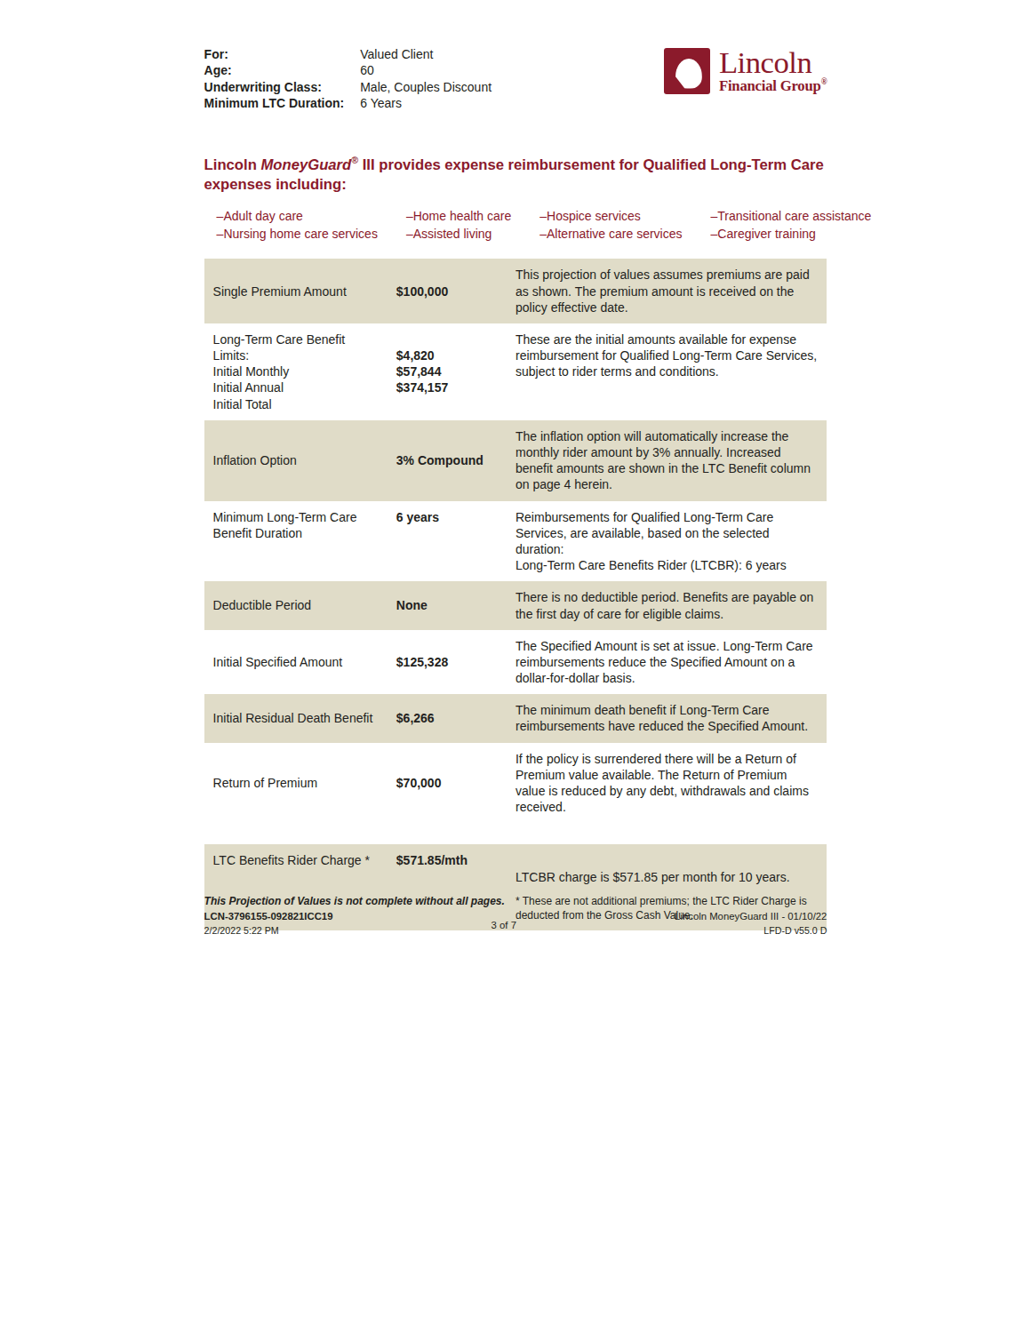| For: | Valued Client |
| Age: | 60 |
| Underwriting Class: | Male, Couples Discount |
| Minimum LTC Duration: | 6 Years |
Lincoln
Financial Group®
Lincoln MoneyGuard® III provides expense reimbursement for Qualified Long-Term Care expenses including:
| – | Adult day care | – | Home health care | – | Hospice services | – | Transitional care assistance |
| – | Nursing home care services | – | Assisted living | – | Alternative care services | – | Caregiver training |
| Single Premium Amount | $100,000 | This projection of values assumes premiums are paid as shown. The premium amount is received on the policy effective date. |
| Long-Term Care Benefit Limits: Initial Monthly Initial Annual Initial Total | $4,820 $57,844 $374,157 | These are the initial amounts available for expense reimbursement for Qualified Long-Term Care Services, subject to rider terms and conditions. |
| Inflation Option | 3% Compound | The inflation option will automatically increase the monthly rider amount by 3% annually. Increased benefit amounts are shown in the LTC Benefit column on page 4 herein. |
| Minimum Long-Term Care Benefit Duration | 6 years | Reimbursements for Qualified Long-Term Care Services, are available, based on the selected duration: Long-Term Care Benefits Rider (LTCBR): 6 years |
| Deductible Period | None | There is no deductible period. Benefits are payable on the first day of care for eligible claims. |
| Initial Specified Amount | $125,328 | The Specified Amount is set at issue. Long-Term Care reimbursements reduce the Specified Amount on a dollar-for-dollar basis . |
| Initial Residual Death Benefit | $6,266 | The minimum death benefit if Long-Term Care reimbursements have reduced the Specified Amount. |
| Return of Premium | $70,000 | If the policy is surrendered there will be a Return of Premium value available. The Return of Premium value is reduced by any debt, withdrawals and claims received. |
| LTC Benefits Rider Charge * | $571.85/mth | LTCBR charge is $571.85 per month for 10 years. * These are not additional premiums; the LTC Rider Charge is deducted from the Gross Cash Value. |
This Projection of Values is not complete without all pages.
LCN-3796155-092821ICC19
2/2/2022 5:22 PM
3 of 7
Lincoln MoneyGuard III - 01/10/22
LFD-D v55.0 D